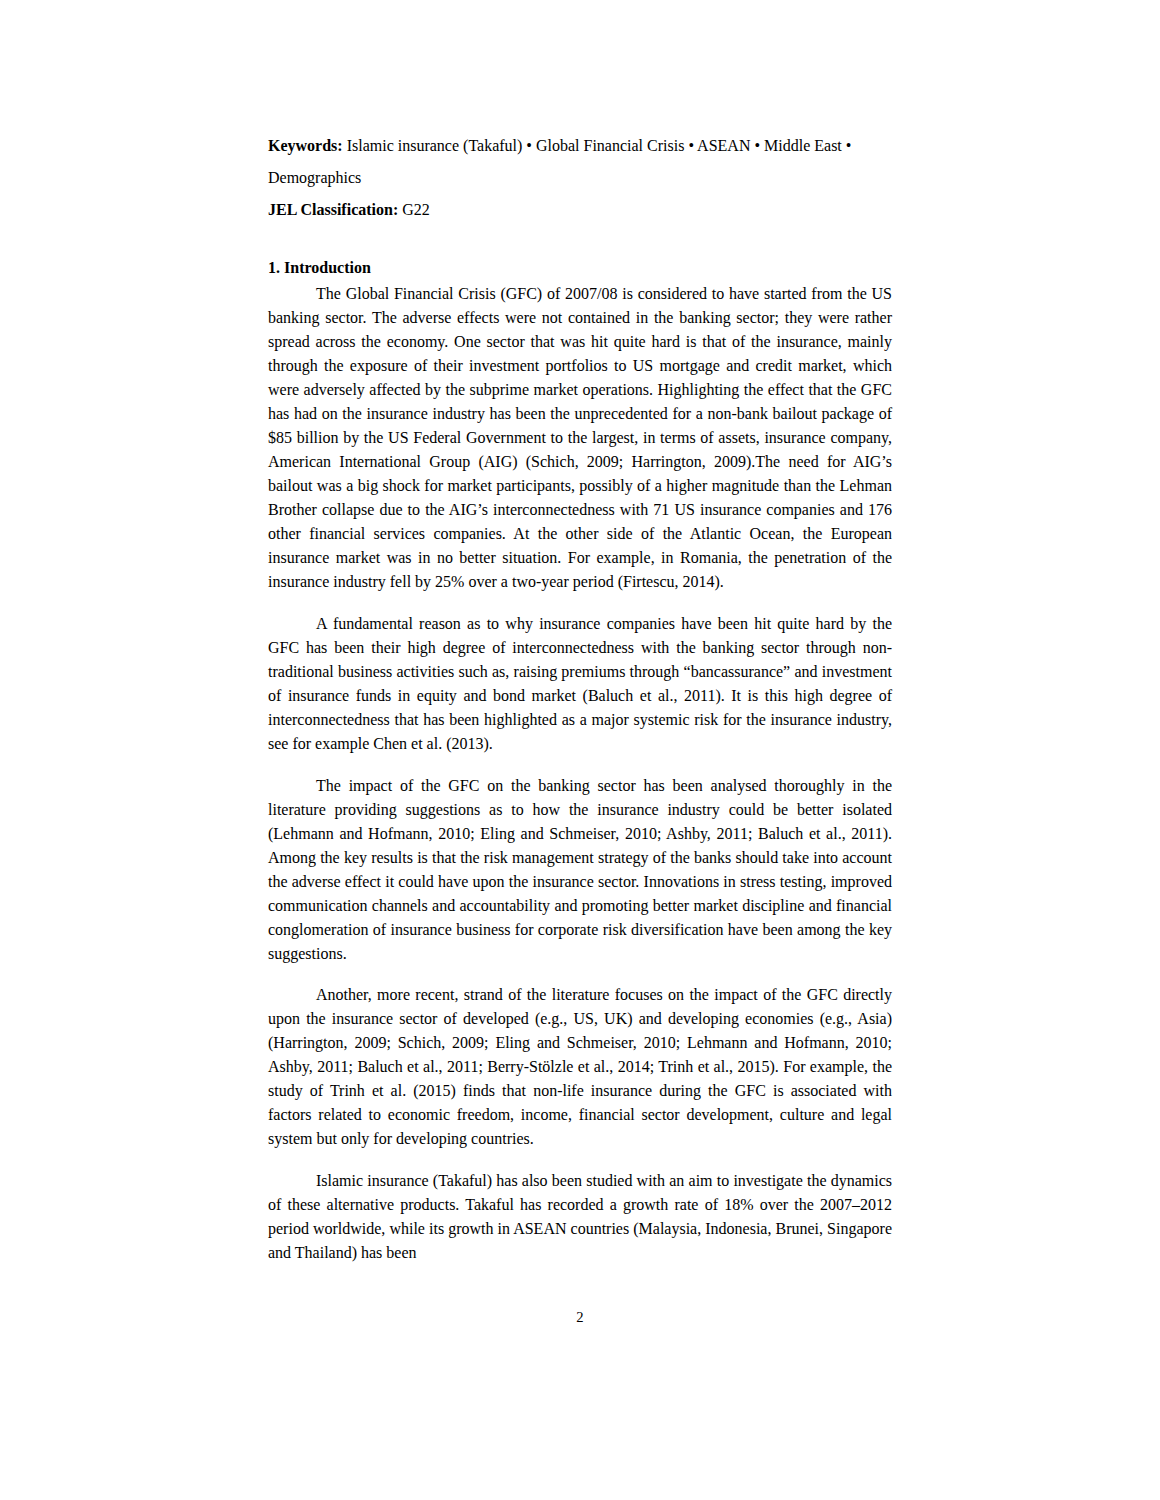Keywords: Islamic insurance (Takaful) • Global Financial Crisis • ASEAN • Middle East • Demographics
JEL Classification: G22
1. Introduction
The Global Financial Crisis (GFC) of 2007/08 is considered to have started from the US banking sector. The adverse effects were not contained in the banking sector; they were rather spread across the economy. One sector that was hit quite hard is that of the insurance, mainly through the exposure of their investment portfolios to US mortgage and credit market, which were adversely affected by the subprime market operations. Highlighting the effect that the GFC has had on the insurance industry has been the unprecedented for a non-bank bailout package of $85 billion by the US Federal Government to the largest, in terms of assets, insurance company, American International Group (AIG) (Schich, 2009; Harrington, 2009).The need for AIG’s bailout was a big shock for market participants, possibly of a higher magnitude than the Lehman Brother collapse due to the AIG’s interconnectedness with 71 US insurance companies and 176 other financial services companies. At the other side of the Atlantic Ocean, the European insurance market was in no better situation. For example, in Romania, the penetration of the insurance industry fell by 25% over a two-year period (Firtescu, 2014).
A fundamental reason as to why insurance companies have been hit quite hard by the GFC has been their high degree of interconnectedness with the banking sector through non-traditional business activities such as, raising premiums through “bancassurance” and investment of insurance funds in equity and bond market (Baluch et al., 2011). It is this high degree of interconnectedness that has been highlighted as a major systemic risk for the insurance industry, see for example Chen et al. (2013).
The impact of the GFC on the banking sector has been analysed thoroughly in the literature providing suggestions as to how the insurance industry could be better isolated (Lehmann and Hofmann, 2010; Eling and Schmeiser, 2010; Ashby, 2011; Baluch et al., 2011). Among the key results is that the risk management strategy of the banks should take into account the adverse effect it could have upon the insurance sector. Innovations in stress testing, improved communication channels and accountability and promoting better market discipline and financial conglomeration of insurance business for corporate risk diversification have been among the key suggestions.
Another, more recent, strand of the literature focuses on the impact of the GFC directly upon the insurance sector of developed (e.g., US, UK) and developing economies (e.g., Asia) (Harrington, 2009; Schich, 2009; Eling and Schmeiser, 2010; Lehmann and Hofmann, 2010; Ashby, 2011; Baluch et al., 2011; Berry-Stölzle et al., 2014; Trinh et al., 2015). For example, the study of Trinh et al. (2015) finds that non-life insurance during the GFC is associated with factors related to economic freedom, income, financial sector development, culture and legal system but only for developing countries.
Islamic insurance (Takaful) has also been studied with an aim to investigate the dynamics of these alternative products. Takaful has recorded a growth rate of 18% over the 2007–2012 period worldwide, while its growth in ASEAN countries (Malaysia, Indonesia, Brunei, Singapore and Thailand) has been
2